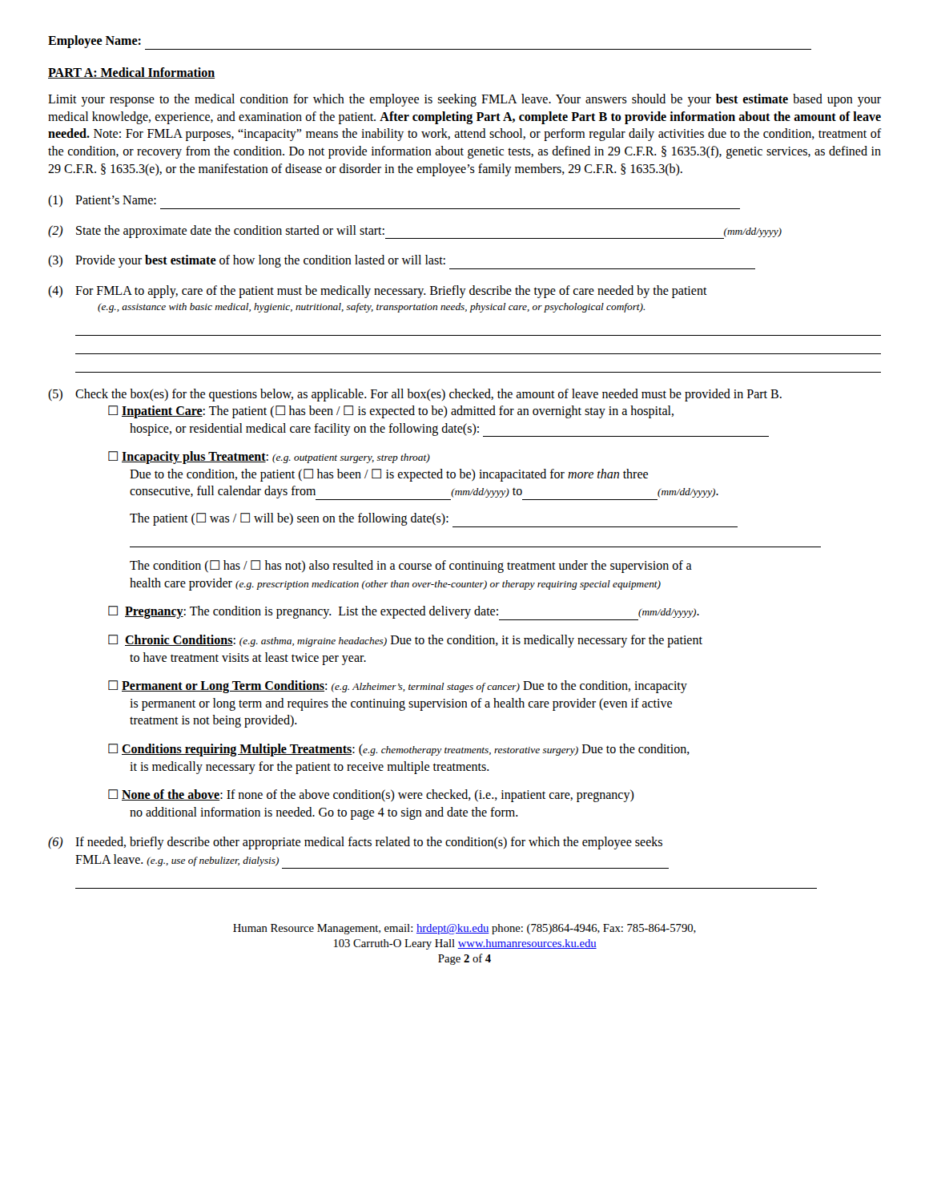Employee Name:
PART A: Medical Information
Limit your response to the medical condition for which the employee is seeking FMLA leave. Your answers should be your best estimate based upon your medical knowledge, experience, and examination of the patient. After completing Part A, complete Part B to provide information about the amount of leave needed. Note: For FMLA purposes, “incapacity” means the inability to work, attend school, or perform regular daily activities due to the condition, treatment of the condition, or recovery from the condition. Do not provide information about genetic tests, as defined in 29 C.F.R. § 1635.3(f), genetic services, as defined in 29 C.F.R. § 1635.3(e), or the manifestation of disease or disorder in the employee’s family members, 29 C.F.R. § 1635.3(b).
(1) Patient’s Name:
(2) State the approximate date the condition started or will start: (mm/dd/yyyy)
(3) Provide your best estimate of how long the condition lasted or will last:
(4) For FMLA to apply, care of the patient must be medically necessary. Briefly describe the type of care needed by the patient
(e.g., assistance with basic medical, hygienic, nutritional, safety, transportation needs, physical care, or psychological comfort).
(5) Check the box(es) for the questions below, as applicable. For all box(es) checked, the amount of leave needed must be provided in Part B.
☐ Inpatient Care: The patient (☐ has been / ☐ is expected to be) admitted for an overnight stay in a hospital,
hospice, or residential medical care facility on the following date(s):
☐ Incapacity plus Treatment: (e.g. outpatient surgery, strep throat)
Due to the condition, the patient (☐ has been / ☐ is expected to be) incapacitated for more than three
consecutive, full calendar days from (mm/dd/yyyy) to (mm/dd/yyyy).
The patient (☐ was / ☐ will be) seen on the following date(s):
The condition (☐ has / ☐ has not) also resulted in a course of continuing treatment under the supervision of a
health care provider (e.g. prescription medication (other than over-the-counter) or therapy requiring special equipment)
☐ Pregnancy: The condition is pregnancy. List the expected delivery date: (mm/dd/yyyy).
☐ Chronic Conditions: (e.g. asthma, migraine headaches) Due to the condition, it is medically necessary for the patient
to have treatment visits at least twice per year.
☐ Permanent or Long Term Conditions: (e.g. Alzheimer’s, terminal stages of cancer) Due to the condition, incapacity
is permanent or long term and requires the continuing supervision of a health care provider (even if active
treatment is not being provided).
☐ Conditions requiring Multiple Treatments: (e.g. chemotherapy treatments, restorative surgery) Due to the condition,
it is medically necessary for the patient to receive multiple treatments.
☐ None of the above: If none of the above condition(s) were checked, (i.e., inpatient care, pregnancy)
no additional information is needed. Go to page 4 to sign and date the form.
(6) If needed, briefly describe other appropriate medical facts related to the condition(s) for which the employee seeks
FMLA leave. (e.g., use of nebulizer, dialysis)
Human Resource Management, email: hrdept@ku.edu phone: (785)864-4946, Fax: 785-864-5790,
103 Carruth-O Leary Hall www.humanresources.ku.edu
Page 2 of 4